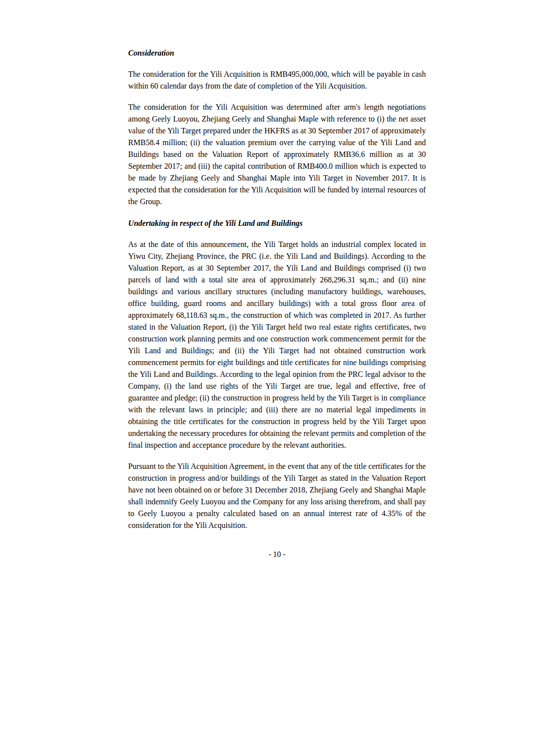Consideration
The consideration for the Yili Acquisition is RMB495,000,000, which will be payable in cash within 60 calendar days from the date of completion of the Yili Acquisition.
The consideration for the Yili Acquisition was determined after arm's length negotiations among Geely Luoyou, Zhejiang Geely and Shanghai Maple with reference to (i) the net asset value of the Yili Target prepared under the HKFRS as at 30 September 2017 of approximately RMB58.4 million; (ii) the valuation premium over the carrying value of the Yili Land and Buildings based on the Valuation Report of approximately RMB36.6 million as at 30 September 2017; and (iii) the capital contribution of RMB400.0 million which is expected to be made by Zhejiang Geely and Shanghai Maple into Yili Target in November 2017. It is expected that the consideration for the Yili Acquisition will be funded by internal resources of the Group.
Undertaking in respect of the Yili Land and Buildings
As at the date of this announcement, the Yili Target holds an industrial complex located in Yiwu City, Zhejiang Province, the PRC (i.e. the Yili Land and Buildings). According to the Valuation Report, as at 30 September 2017, the Yili Land and Buildings comprised (i) two parcels of land with a total site area of approximately 268,296.31 sq.m.; and (ii) nine buildings and various ancillary structures (including manufactory buildings, warehouses, office building, guard rooms and ancillary buildings) with a total gross floor area of approximately 68,118.63 sq.m., the construction of which was completed in 2017. As further stated in the Valuation Report, (i) the Yili Target held two real estate rights certificates, two construction work planning permits and one construction work commencement permit for the Yili Land and Buildings; and (ii) the Yili Target had not obtained construction work commencement permits for eight buildings and title certificates for nine buildings comprising the Yili Land and Buildings. According to the legal opinion from the PRC legal advisor to the Company, (i) the land use rights of the Yili Target are true, legal and effective, free of guarantee and pledge; (ii) the construction in progress held by the Yili Target is in compliance with the relevant laws in principle; and (iii) there are no material legal impediments in obtaining the title certificates for the construction in progress held by the Yili Target upon undertaking the necessary procedures for obtaining the relevant permits and completion of the final inspection and acceptance procedure by the relevant authorities.
Pursuant to the Yili Acquisition Agreement, in the event that any of the title certificates for the construction in progress and/or buildings of the Yili Target as stated in the Valuation Report have not been obtained on or before 31 December 2018, Zhejiang Geely and Shanghai Maple shall indemnify Geely Luoyou and the Company for any loss arising therefrom, and shall pay to Geely Luoyou a penalty calculated based on an annual interest rate of 4.35% of the consideration for the Yili Acquisition.
- 10 -